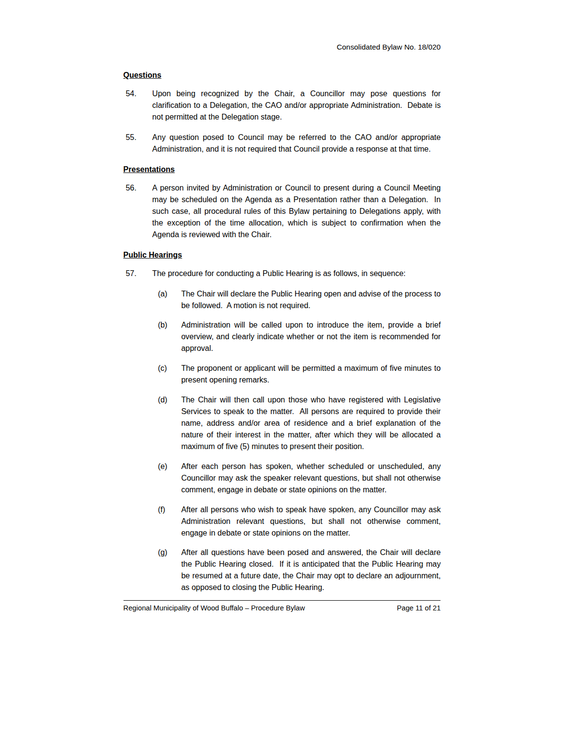Consolidated Bylaw No. 18/020
Questions
54.
Upon being recognized by the Chair, a Councillor may pose questions for clarification to a Delegation, the CAO and/or appropriate Administration. Debate is not permitted at the Delegation stage.
55.
Any question posed to Council may be referred to the CAO and/or appropriate Administration, and it is not required that Council provide a response at that time.
Presentations
56.
A person invited by Administration or Council to present during a Council Meeting may be scheduled on the Agenda as a Presentation rather than a Delegation. In such case, all procedural rules of this Bylaw pertaining to Delegations apply, with the exception of the time allocation, which is subject to confirmation when the Agenda is reviewed with the Chair.
Public Hearings
57.
The procedure for conducting a Public Hearing is as follows, in sequence:
(a)
The Chair will declare the Public Hearing open and advise of the process to be followed. A motion is not required.
(b)
Administration will be called upon to introduce the item, provide a brief overview, and clearly indicate whether or not the item is recommended for approval.
(c)
The proponent or applicant will be permitted a maximum of five minutes to present opening remarks.
(d)
The Chair will then call upon those who have registered with Legislative Services to speak to the matter. All persons are required to provide their name, address and/or area of residence and a brief explanation of the nature of their interest in the matter, after which they will be allocated a maximum of five (5) minutes to present their position.
(e)
After each person has spoken, whether scheduled or unscheduled, any Councillor may ask the speaker relevant questions, but shall not otherwise comment, engage in debate or state opinions on the matter.
(f)
After all persons who wish to speak have spoken, any Councillor may ask Administration relevant questions, but shall not otherwise comment, engage in debate or state opinions on the matter.
(g)
After all questions have been posed and answered, the Chair will declare the Public Hearing closed. If it is anticipated that the Public Hearing may be resumed at a future date, the Chair may opt to declare an adjournment, as opposed to closing the Public Hearing.
Regional Municipality of Wood Buffalo – Procedure Bylaw Page 11 of 21